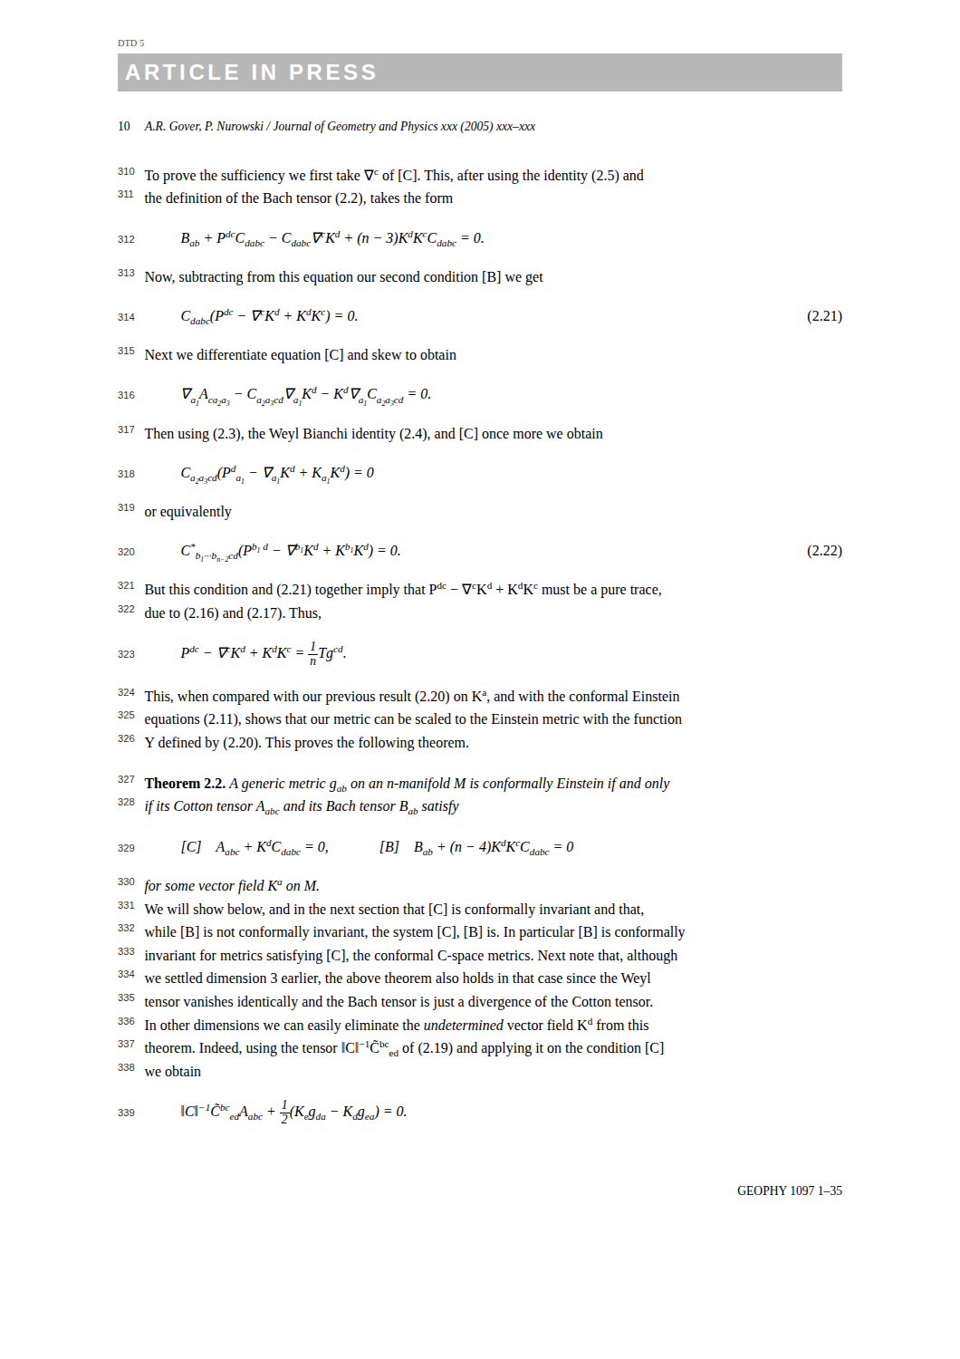DTD 5
ARTICLE IN PRESS
10 A.R. Gover, P. Nurowski / Journal of Geometry and Physics xxx (2005) xxx–xxx
310
To prove the sufficiency we first take ∇c of [C]. This, after using the identity (2.5) and
311
the definition of the Bach tensor (2.2), takes the form
312
Bab + PdcCdabc − Cdabc∇cKd + (n − 3)KdKcCdabc = 0.
313
Now, subtracting from this equation our second condition [B] we get
314
Cdabc(Pdc − ∇cKd + KdKc) = 0.
(2.21)
315
Next we differentiate equation [C] and skew to obtain
316
∇a1Aca2a3 − Ca2a3cd∇a1Kd − Kd∇a1Ca2a3cd = 0.
317
Then using (2.3), the Weyl Bianchi identity (2.4), and [C] once more we obtain
318
Ca2a3cd(Pda1 − ∇a1Kd + Ka1Kd) = 0
319
or equivalently
320
C*b1···bn−2cd(Pb1 d − ∇b1Kd + Kb1Kd) = 0.
(2.22)
321
But this condition and (2.21) together imply that Pdc − ∇cKd + KdKc must be a pure trace,
322
due to (2.16) and (2.17). Thus,
323
Pdc − ∇cKd + KdKc = 1 n Tgcd.
324
This, when compared with our previous result (2.20) on Ka, and with the conformal Einstein
325
equations (2.11), shows that our metric can be scaled to the Einstein metric with the function
326
Υ defined by (2.20). This proves the following theorem.
327
Theorem 2.2. A generic metric gab on an n-manifold M is conformally Einstein if and only
328
if its Cotton tensor Aabc and its Bach tensor Bab satisfy
329
[C] Aabc + KdCdabc = 0, [B] Bab + (n − 4)KdKcCdabc = 0
330
for some vector field Ka on M.
331
We will show below, and in the next section that [C] is conformally invariant and that,
332
while [B] is not conformally invariant, the system [C], [B] is. In particular [B] is conformally
333
invariant for metrics satisfying [C], the conformal C-space metrics. Next note that, although
334
we settled dimension 3 earlier, the above theorem also holds in that case since the Weyl
335
tensor vanishes identically and the Bach tensor is just a divergence of the Cotton tensor.
336
In other dimensions we can easily eliminate the undetermined vector field Kd from this
337
theorem. Indeed, using the tensor ‖C‖−1C̃bced of (2.19) and applying it on the condition [C]
338
we obtain
339
‖C‖−1C̃bcedAabc + 12(Kegda − Kdgea) = 0.
GEOPHY 1097 1–35